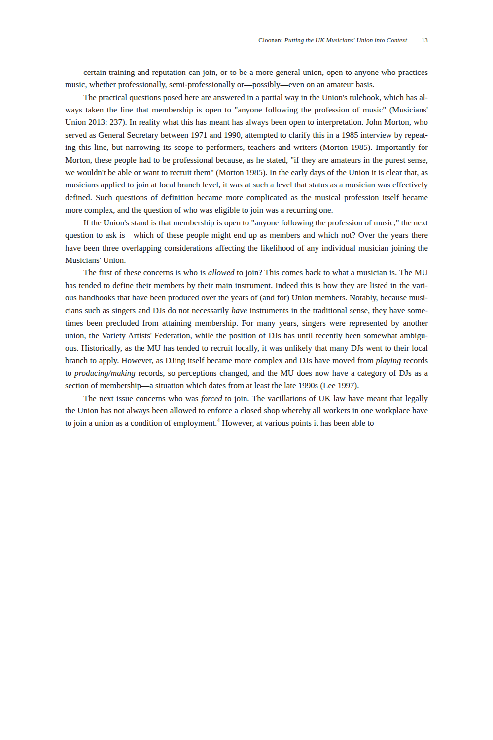Cloonan: Putting the UK Musicians' Union into Context 13
certain training and reputation can join, or to be a more general union, open to anyone who practices music, whether professionally, semi-professionally or—possibly—even on an amateur basis.
The practical questions posed here are answered in a partial way in the Union's rulebook, which has always taken the line that membership is open to "anyone following the profession of music" (Musicians' Union 2013: 237). In reality what this has meant has always been open to interpretation. John Morton, who served as General Secretary between 1971 and 1990, attempted to clarify this in a 1985 interview by repeating this line, but narrowing its scope to performers, teachers and writers (Morton 1985). Importantly for Morton, these people had to be professional because, as he stated, "if they are amateurs in the purest sense, we wouldn't be able or want to recruit them" (Morton 1985). In the early days of the Union it is clear that, as musicians applied to join at local branch level, it was at such a level that status as a musician was effectively defined. Such questions of definition became more complicated as the musical profession itself became more complex, and the question of who was eligible to join was a recurring one.
If the Union's stand is that membership is open to "anyone following the profession of music," the next question to ask is—which of these people might end up as members and which not? Over the years there have been three overlapping considerations affecting the likelihood of any individual musician joining the Musicians' Union.
The first of these concerns is who is allowed to join? This comes back to what a musician is. The MU has tended to define their members by their main instrument. Indeed this is how they are listed in the various handbooks that have been produced over the years of (and for) Union members. Notably, because musicians such as singers and DJs do not necessarily have instruments in the traditional sense, they have sometimes been precluded from attaining membership. For many years, singers were represented by another union, the Variety Artists' Federation, while the position of DJs has until recently been somewhat ambiguous. Historically, as the MU has tended to recruit locally, it was unlikely that many DJs went to their local branch to apply. However, as DJing itself became more complex and DJs have moved from playing records to producing/making records, so perceptions changed, and the MU does now have a category of DJs as a section of membership—a situation which dates from at least the late 1990s (Lee 1997).
The next issue concerns who was forced to join. The vacillations of UK law have meant that legally the Union has not always been allowed to enforce a closed shop whereby all workers in one workplace have to join a union as a condition of employment.4 However, at various points it has been able to